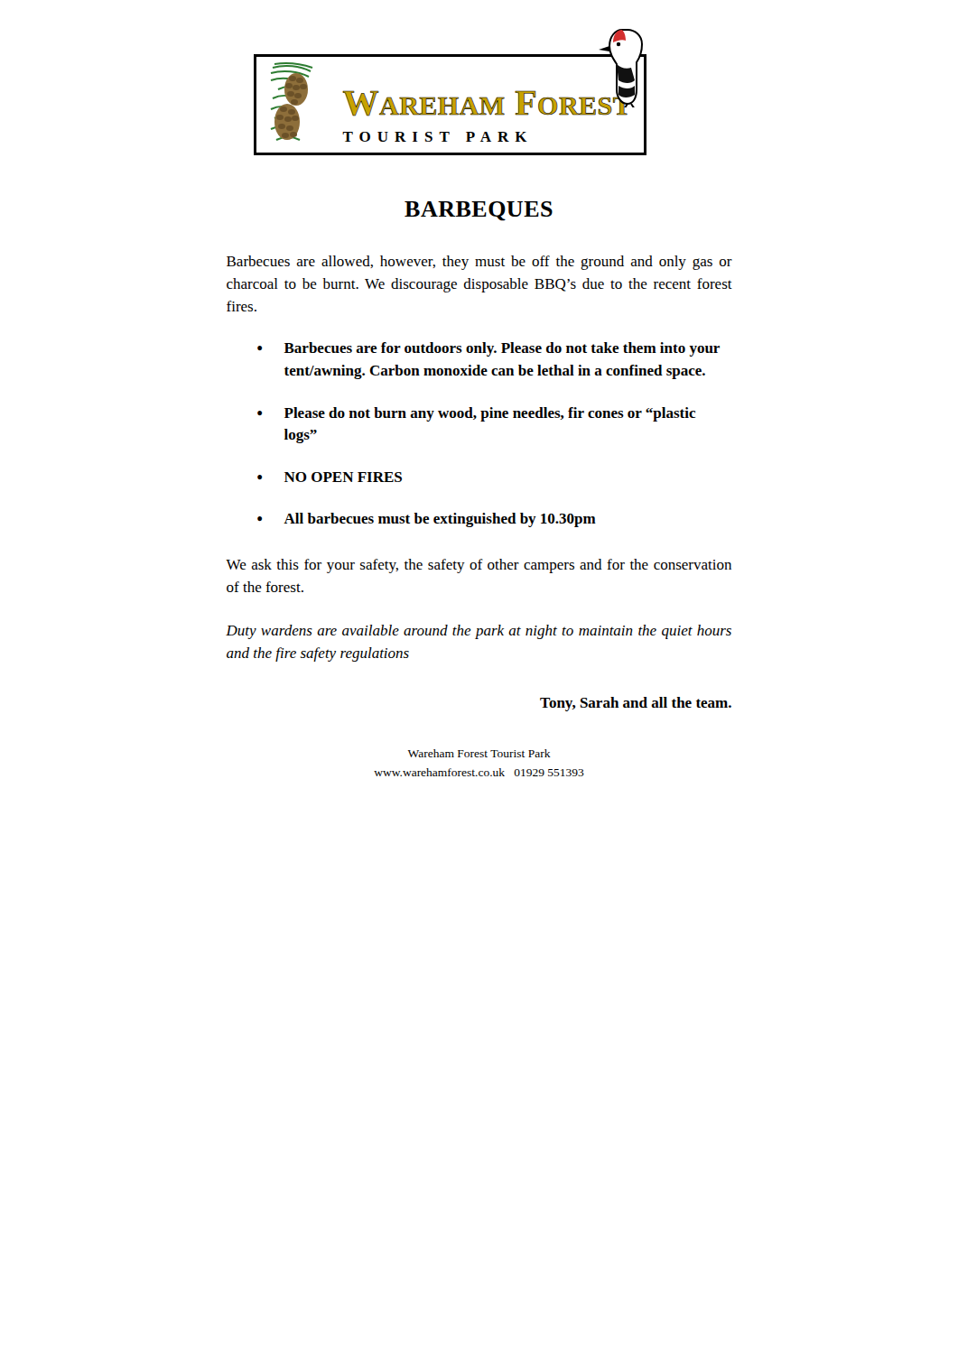WAREHAM FOREST
TOURIST PARK
BARBEQUES
Barbecues are allowed, however, they must be off the ground and only gas or charcoal to be burnt. We discourage disposable BBQ’s due to the recent forest fires.
Barbecues are for outdoors only. Please do not take them into your tent/awning. Carbon monoxide can be lethal in a confined space.
Please do not burn any wood, pine needles, fir cones or “plastic logs”
NO OPEN FIRES
All barbecues must be extinguished by 10.30pm
We ask this for your safety, the safety of other campers and for the conservation of the forest.
Duty wardens are available around the park at night to maintain the quiet hours and the fire safety regulations
Tony, Sarah and all the team.
Wareham Forest Tourist Park
www.warehamforest.co.uk 01929 551393